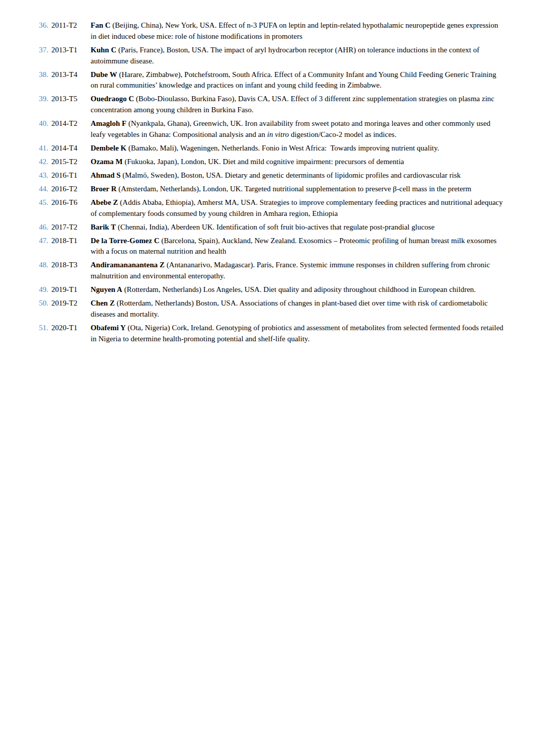2011-T2 Fan C (Beijing, China), New York, USA. Effect of n-3 PUFA on leptin and leptin-related hypothalamic neuropeptide genes expression in diet induced obese mice: role of histone modifications in promoters
2013-T1 Kuhn C (Paris, France), Boston, USA. The impact of aryl hydrocarbon receptor (AHR) on tolerance inductions in the context of autoimmune disease.
2013-T4 Dube W (Harare, Zimbabwe), Potchefstroom, South Africa. Effect of a Community Infant and Young Child Feeding Generic Training on rural communities’ knowledge and practices on infant and young child feeding in Zimbabwe.
2013-T5 Ouedraogo C (Bobo-Dioulasso, Burkina Faso), Davis CA, USA. Effect of 3 different zinc supplementation strategies on plasma zinc concentration among young children in Burkina Faso.
2014-T2 Amagloh F (Nyankpala, Ghana), Greenwich, UK. Iron availability from sweet potato and moringa leaves and other commonly used leafy vegetables in Ghana: Compositional analysis and an in vitro digestion/Caco-2 model as indices.
2014-T4 Dembele K (Bamako, Mali), Wageningen, Netherlands. Fonio in West Africa: Towards improving nutrient quality.
2015-T2 Ozama M (Fukuoka, Japan), London, UK. Diet and mild cognitive impairment: precursors of dementia
2016-T1 Ahmad S (Malmö, Sweden), Boston, USA. Dietary and genetic determinants of lipidomic profiles and cardiovascular risk
2016-T2 Broer R (Amsterdam, Netherlands), London, UK. Targeted nutritional supplementation to preserve β-cell mass in the preterm
2016-T6 Abebe Z (Addis Ababa, Ethiopia), Amherst MA, USA. Strategies to improve complementary feeding practices and nutritional adequacy of complementary foods consumed by young children in Amhara region, Ethiopia
2017-T2 Barik T (Chennai, India), Aberdeen UK. Identification of soft fruit bio-actives that regulate post-prandial glucose
2018-T1 De la Torre-Gomez C (Barcelona, Spain), Auckland, New Zealand. Exosomics – Proteomic profiling of human breast milk exosomes with a focus on maternal nutrition and health
2018-T3 Andiramananantena Z (Antananarivo, Madagascar). Paris, France. Systemic immune responses in children suffering from chronic malnutrition and environmental enteropathy.
2019-T1 Nguyen A (Rotterdam, Netherlands) Los Angeles, USA. Diet quality and adiposity throughout childhood in European children.
2019-T2 Chen Z (Rotterdam, Netherlands) Boston, USA. Associations of changes in plant-based diet over time with risk of cardiometabolic diseases and mortality.
2020-T1 Obafemi Y (Ota, Nigeria) Cork, Ireland. Genotyping of probiotics and assessment of metabolites from selected fermented foods retailed in Nigeria to determine health-promoting potential and shelf-life quality.